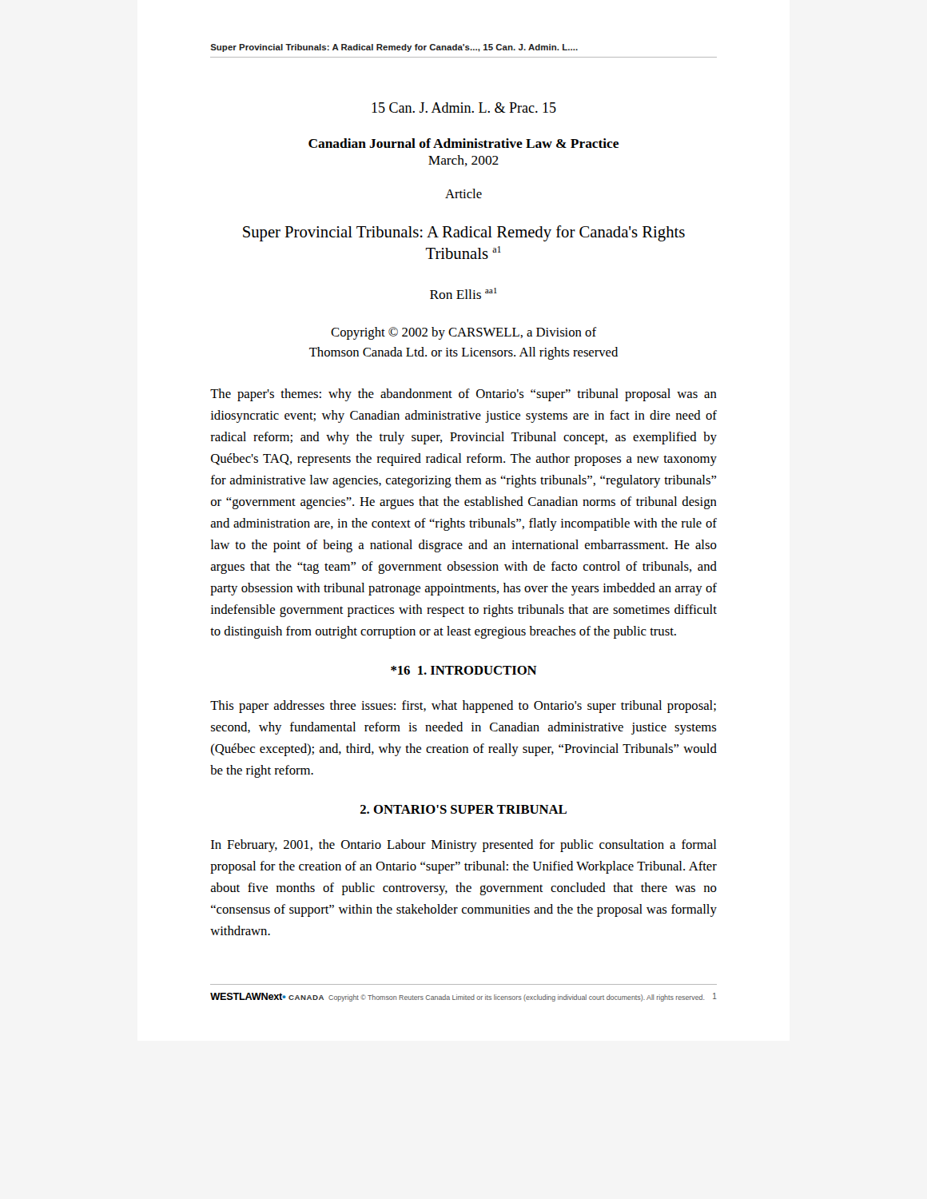Super Provincial Tribunals: A Radical Remedy for Canada's..., 15 Can. J. Admin. L....
15 Can. J. Admin. L. & Prac. 15
Canadian Journal of Administrative Law & Practice
March, 2002
Article
Super Provincial Tribunals: A Radical Remedy for Canada's Rights Tribunals a1
Ron Ellis aa1
Copyright © 2002 by CARSWELL, a Division of
Thomson Canada Ltd. or its Licensors. All rights reserved
The paper's themes: why the abandonment of Ontario's “super” tribunal proposal was an idiosyncratic event; why Canadian administrative justice systems are in fact in dire need of radical reform; and why the truly super, Provincial Tribunal concept, as exemplified by Québec's TAQ, represents the required radical reform. The author proposes a new taxonomy for administrative law agencies, categorizing them as “rights tribunals”, “regulatory tribunals” or “government agencies”. He argues that the established Canadian norms of tribunal design and administration are, in the context of “rights tribunals”, flatly incompatible with the rule of law to the point of being a national disgrace and an international embarrassment. He also argues that the “tag team” of government obsession with de facto control of tribunals, and party obsession with tribunal patronage appointments, has over the years imbedded an array of indefensible government practices with respect to rights tribunals that are sometimes difficult to distinguish from outright corruption or at least egregious breaches of the public trust.
*16 1. INTRODUCTION
This paper addresses three issues: first, what happened to Ontario's super tribunal proposal; second, why fundamental reform is needed in Canadian administrative justice systems (Québec excepted); and, third, why the creation of really super, “Provincial Tribunals” would be the right reform.
2. ONTARIO'S SUPER TRIBUNAL
In February, 2001, the Ontario Labour Ministry presented for public consultation a formal proposal for the creation of an Ontario “super” tribunal: the Unified Workplace Tribunal. After about five months of public controversy, the government concluded that there was no “consensus of support” within the stakeholder communities and the the proposal was formally withdrawn.
WESTLAWNext• CANADA Copyright © Thomson Reuters Canada Limited or its licensors (excluding individual court documents). All rights reserved.
1